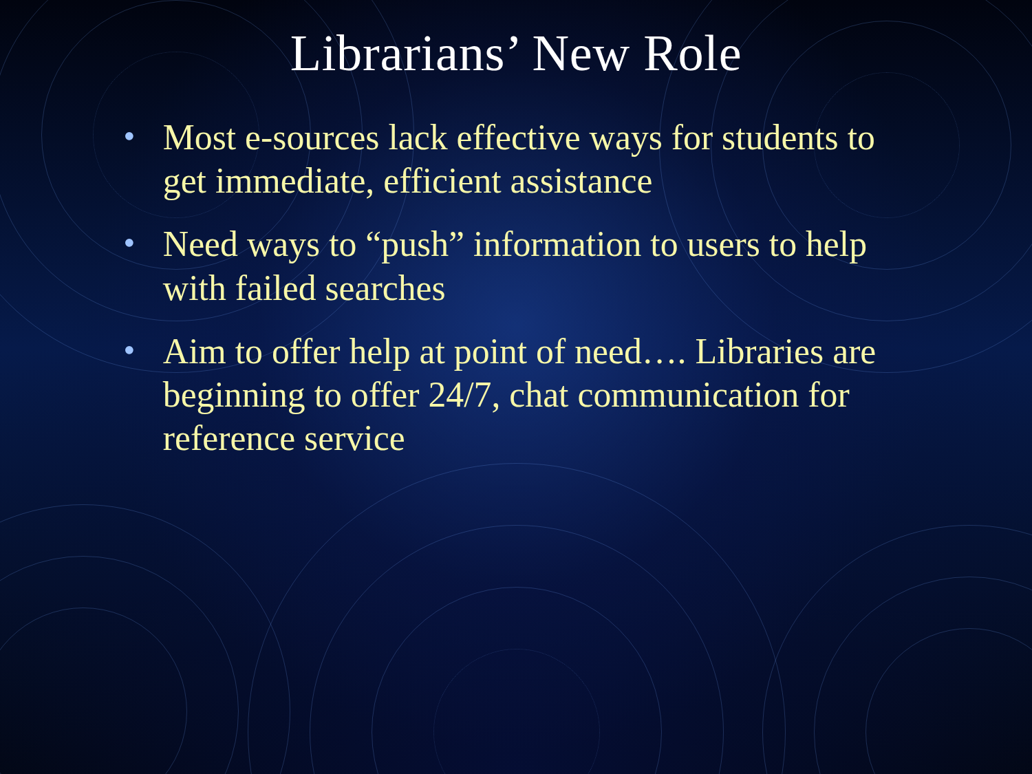Librarians’ New Role
Most e-sources lack effective ways for students to get immediate, efficient assistance
Need ways to “push” information to users to help with failed searches
Aim to offer help at point of need…. Libraries are beginning to offer 24/7, chat communication for reference service